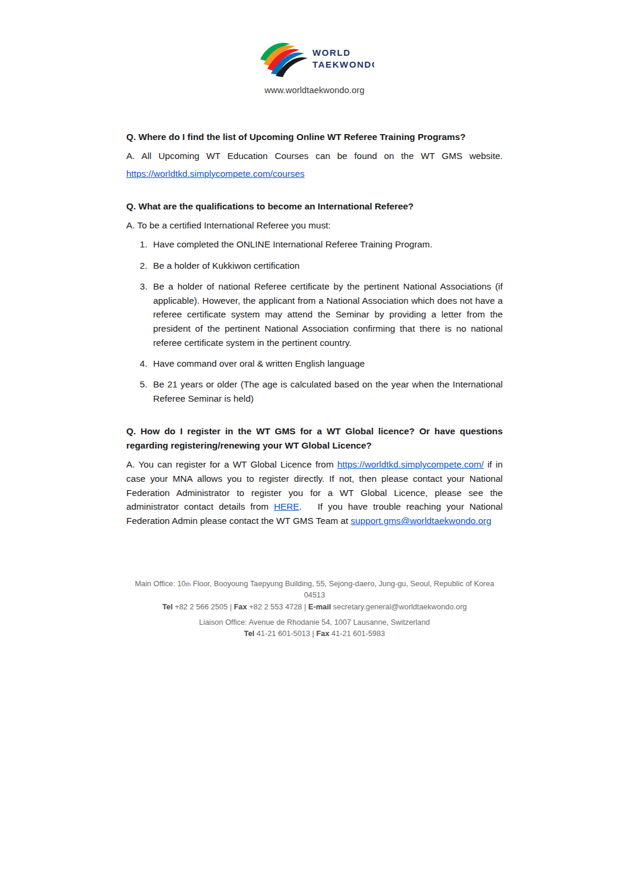WORLD TAEKWONDO
www.worldtaekwondo.org
Q. Where do I find the list of Upcoming Online WT Referee Training Programs?
A. All Upcoming WT Education Courses can be found on the WT GMS website.
https://worldtkd.simplycompete.com/courses
Q. What are the qualifications to become an International Referee?
A. To be a certified International Referee you must:
Have completed the ONLINE International Referee Training Program.
Be a holder of Kukkiwon certification
Be a holder of national Referee certificate by the pertinent National Associations (if applicable). However, the applicant from a National Association which does not have a referee certificate system may attend the Seminar by providing a letter from the president of the pertinent National Association confirming that there is no national referee certificate system in the pertinent country.
Have command over oral & written English language
Be 21 years or older (The age is calculated based on the year when the International Referee Seminar is held)
Q. How do I register in the WT GMS for a WT Global licence? Or have questions regarding registering/renewing your WT Global Licence?
A. You can register for a WT Global Licence from https://worldtkd.simplycompete.com/ if in case your MNA allows you to register directly. If not, then please contact your National Federation Administrator to register you for a WT Global Licence, please see the administrator contact details from HERE. If you have trouble reaching your National Federation Admin please contact the WT GMS Team at support.gms@worldtaekwondo.org
Main Office: 10th Floor, Booyoung Taepyung Building, 55, Sejong-daero, Jung-gu, Seoul, Republic of Korea 04513
Tel +82 2 566 2505 | Fax +82 2 553 4728 | E-mail secretary.general@worldtaekwondo.org
Liaison Office: Avenue de Rhodanie 54, 1007 Lausanne, Switzerland
Tel 41-21 601-5013 | Fax 41-21 601-5983